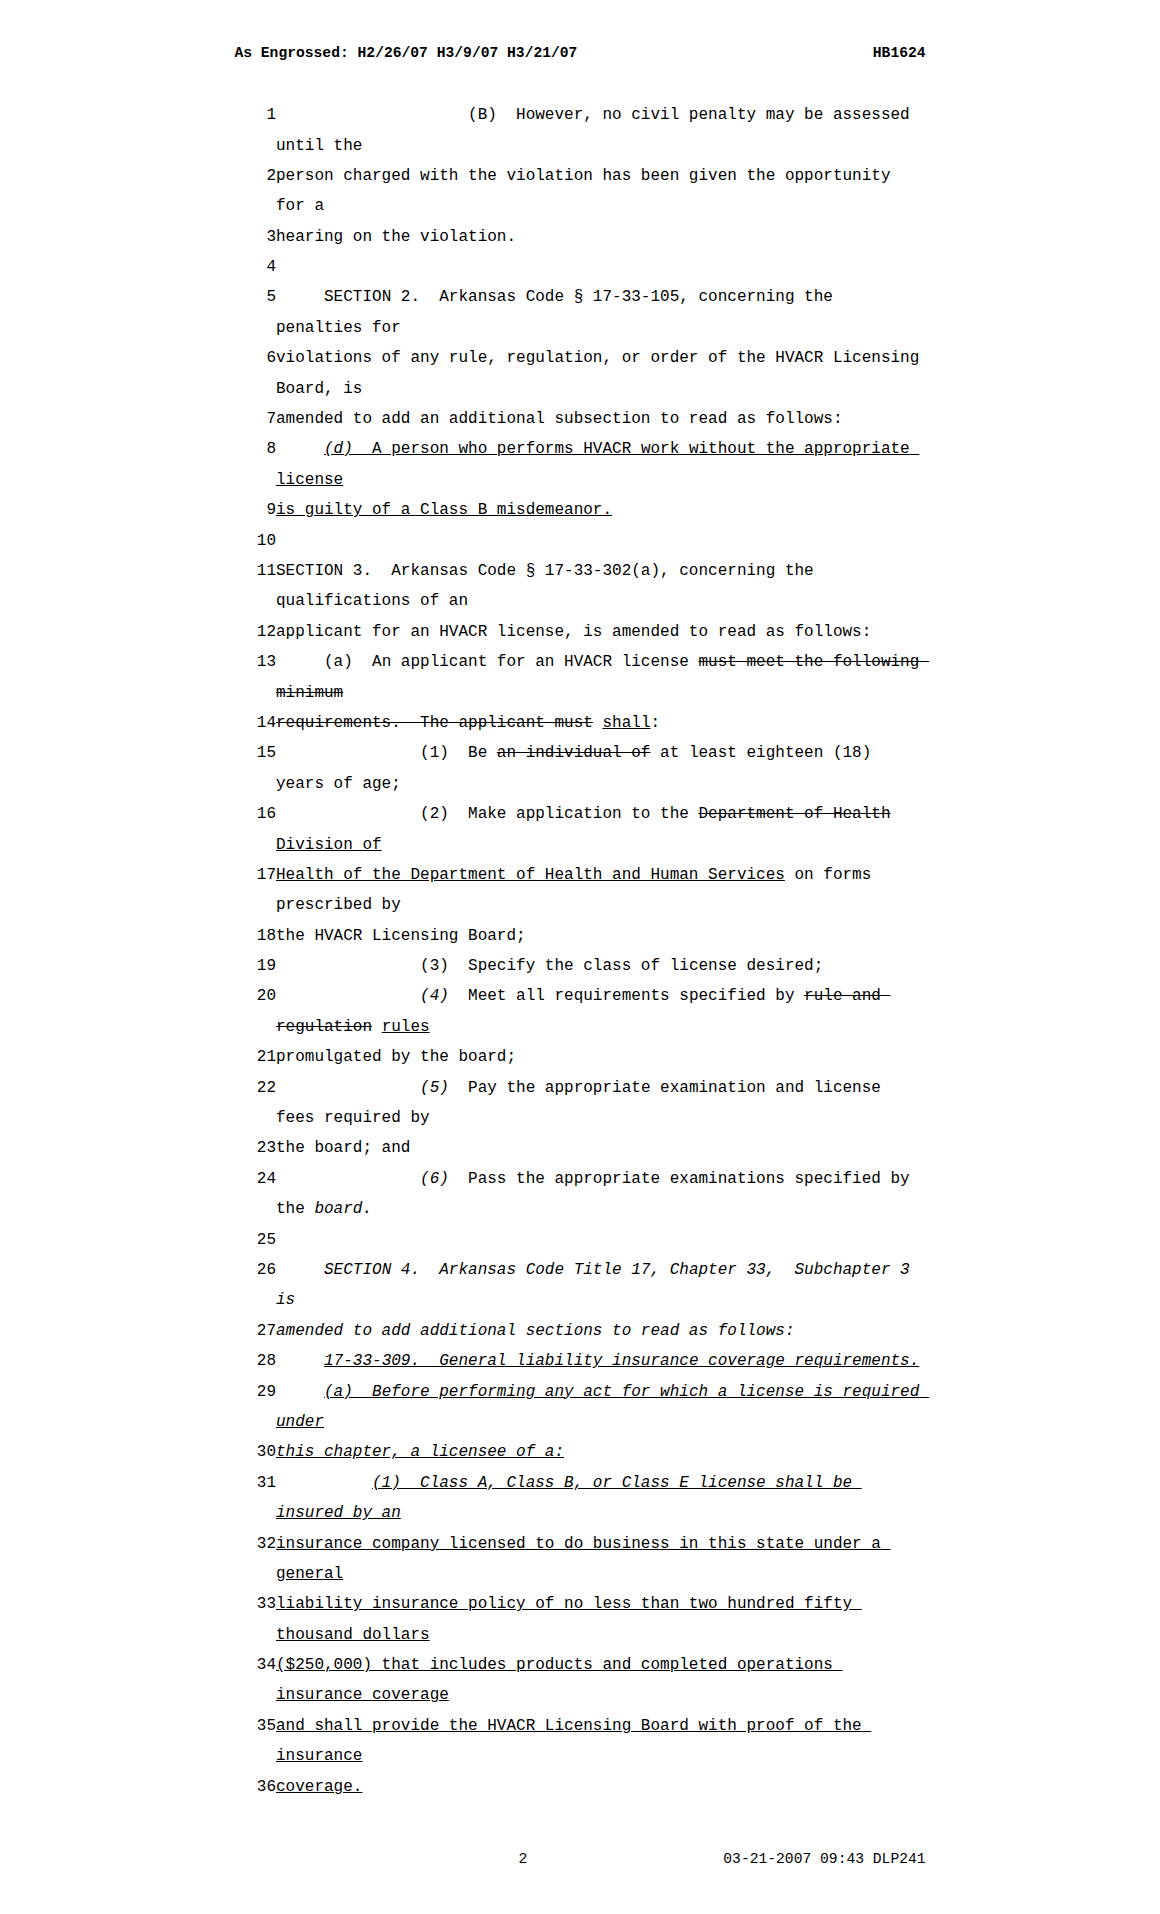As Engrossed: H2/26/07 H3/9/07 H3/21/07
HB1624
| 1 | (B) However, no civil penalty may be assessed until the |
| 2 | person charged with the violation has been given the opportunity for a |
| 3 | hearing on the violation. |
| 4 | |
| 5 | SECTION 2. Arkansas Code § 17-33-105, concerning the penalties for |
| 6 | violations of any rule, regulation, or order of the HVACR Licensing Board, is |
| 7 | amended to add an additional subsection to read as follows: |
| 8 | (d) A person who performs HVACR work without the appropriate license |
| 9 | is guilty of a Class B misdemeanor. |
| 10 | |
| 11 | SECTION 3. Arkansas Code § 17-33-302(a), concerning the qualifications of an |
| 12 | applicant for an HVACR license, is amended to read as follows: |
| 13 | (a) An applicant for an HVACR license must meet the following minimum |
| 14 | requirements. The applicant must shall : |
| 15 | (1) Be an individual of at least eighteen (18) years of age; |
| 16 | (2) Make application to the Department of Health Division of |
| 17 | Health of the Department of Health and Human Services on forms prescribed by |
| 18 | the HVACR Licensing Board; |
| 19 | (3) Specify the class of license desired; |
| 20 | (4) Meet all requirements specified by rule and regulation rules |
| 21 | promulgated by the board; |
| 22 | (5) Pay the appropriate examination and license fees required by |
| 23 | the board; and |
| 24 | (6) Pass the appropriate examinations specified by the board. |
| 25 | |
| 26 | SECTION 4. Arkansas Code Title 17, Chapter 33, Subchapter 3 is |
| 27 | amended to add additional sections to read as follows: |
| 28 | 17-33-309. General liability insurance coverage requirements. |
| 29 | (a) Before performing any act for which a license is required under |
| 30 | this chapter, a licensee of a: |
| 31 | (1) Class A, Class B, or Class E license shall be insured by an |
| 32 | insurance company licensed to do business in this state under a general |
| 33 | liability insurance policy of no less than two hundred fifty thousand dollars |
| 34 | ($250,000) that includes products and completed operations insurance coverage |
| 35 | and shall provide the HVACR Licensing Board with proof of the insurance |
| 36 | coverage. |
2
03-21-2007 09:43 DLP241